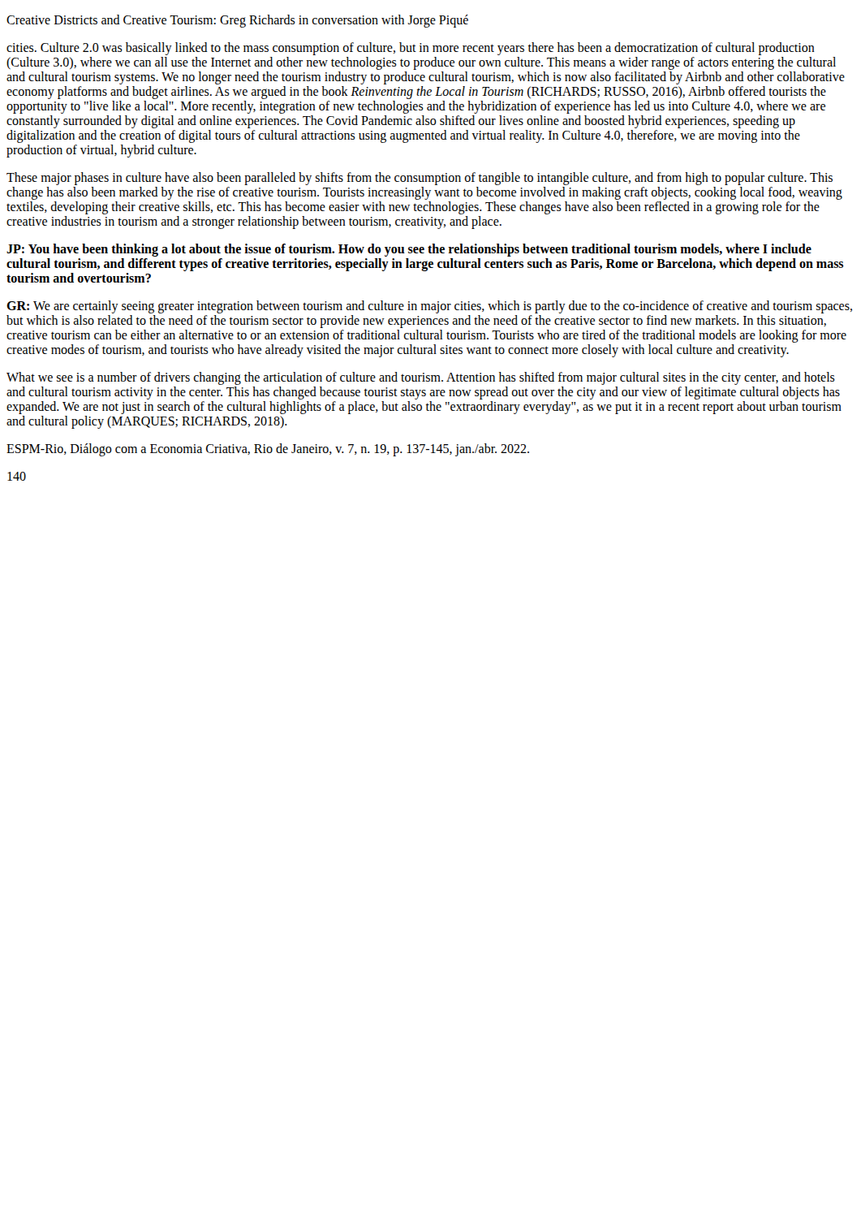Creative Districts and Creative Tourism: Greg Richards in conversation with Jorge Piqué
cities. Culture 2.0 was basically linked to the mass consumption of culture, but in more recent years there has been a democratization of cultural production (Culture 3.0), where we can all use the Internet and other new technologies to produce our own culture. This means a wider range of actors entering the cultural and cultural tourism systems. We no longer need the tourism industry to produce cultural tourism, which is now also facilitated by Airbnb and other collaborative economy platforms and budget airlines. As we argued in the book Reinventing the Local in Tourism (RICHARDS; RUSSO, 2016), Airbnb offered tourists the opportunity to "live like a local". More recently, integration of new technologies and the hybridization of experience has led us into Culture 4.0, where we are constantly surrounded by digital and online experiences. The Covid Pandemic also shifted our lives online and boosted hybrid experiences, speeding up digitalization and the creation of digital tours of cultural attractions using augmented and virtual reality. In Culture 4.0, therefore, we are moving into the production of virtual, hybrid culture.
These major phases in culture have also been paralleled by shifts from the consumption of tangible to intangible culture, and from high to popular culture. This change has also been marked by the rise of creative tourism. Tourists increasingly want to become involved in making craft objects, cooking local food, weaving textiles, developing their creative skills, etc. This has become easier with new technologies. These changes have also been reflected in a growing role for the creative industries in tourism and a stronger relationship between tourism, creativity, and place.
JP: You have been thinking a lot about the issue of tourism. How do you see the relationships between traditional tourism models, where I include cultural tourism, and different types of creative territories, especially in large cultural centers such as Paris, Rome or Barcelona, which depend on mass tourism and overtourism?
GR: We are certainly seeing greater integration between tourism and culture in major cities, which is partly due to the co-incidence of creative and tourism spaces, but which is also related to the need of the tourism sector to provide new experiences and the need of the creative sector to find new markets. In this situation, creative tourism can be either an alternative to or an extension of traditional cultural tourism. Tourists who are tired of the traditional models are looking for more creative modes of tourism, and tourists who have already visited the major cultural sites want to connect more closely with local culture and creativity.
What we see is a number of drivers changing the articulation of culture and tourism. Attention has shifted from major cultural sites in the city center, and hotels and cultural tourism activity in the center. This has changed because tourist stays are now spread out over the city and our view of legitimate cultural objects has expanded. We are not just in search of the cultural highlights of a place, but also the "extraordinary everyday", as we put it in a recent report about urban tourism and cultural policy (MARQUES; RICHARDS, 2018).
ESPM-Rio, Diálogo com a Economia Criativa, Rio de Janeiro, v. 7, n. 19, p. 137-145, jan./abr. 2022.
140